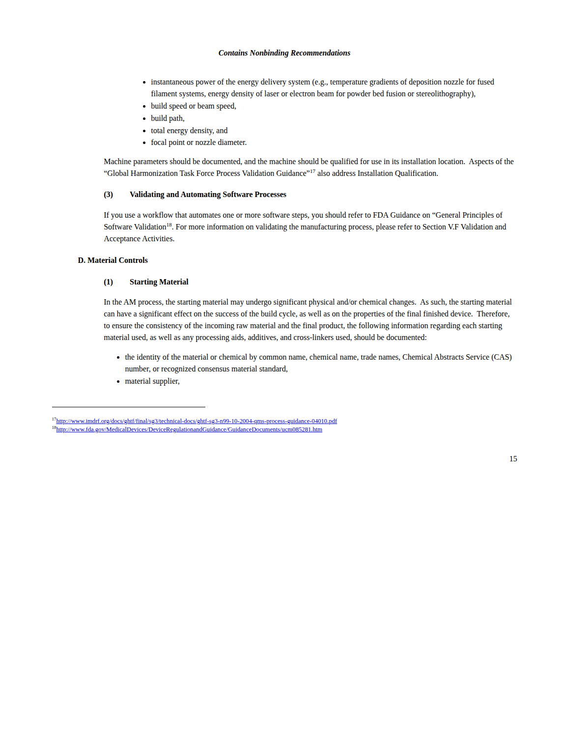Contains Nonbinding Recommendations
instantaneous power of the energy delivery system (e.g., temperature gradients of deposition nozzle for fused filament systems, energy density of laser or electron beam for powder bed fusion or stereolithography),
build speed or beam speed,
build path,
total energy density, and
focal point or nozzle diameter.
Machine parameters should be documented, and the machine should be qualified for use in its installation location. Aspects of the “Global Harmonization Task Force Process Validation Guidance”17 also address Installation Qualification.
(3) Validating and Automating Software Processes
If you use a workflow that automates one or more software steps, you should refer to FDA Guidance on “General Principles of Software Validation18. For more information on validating the manufacturing process, please refer to Section V.F Validation and Acceptance Activities.
D. Material Controls
(1) Starting Material
In the AM process, the starting material may undergo significant physical and/or chemical changes. As such, the starting material can have a significant effect on the success of the build cycle, as well as on the properties of the final finished device. Therefore, to ensure the consistency of the incoming raw material and the final product, the following information regarding each starting material used, as well as any processing aids, additives, and cross-linkers used, should be documented:
the identity of the material or chemical by common name, chemical name, trade names, Chemical Abstracts Service (CAS) number, or recognized consensus material standard,
material supplier,
17http://www.imdrf.org/docs/ghtf/final/sg3/technical-docs/ghtf-sg3-n99-10-2004-qms-process-guidance-04010.pdf
18http://www.fda.gov/MedicalDevices/DeviceRegulationandGuidance/GuidanceDocuments/ucm085281.htm
15